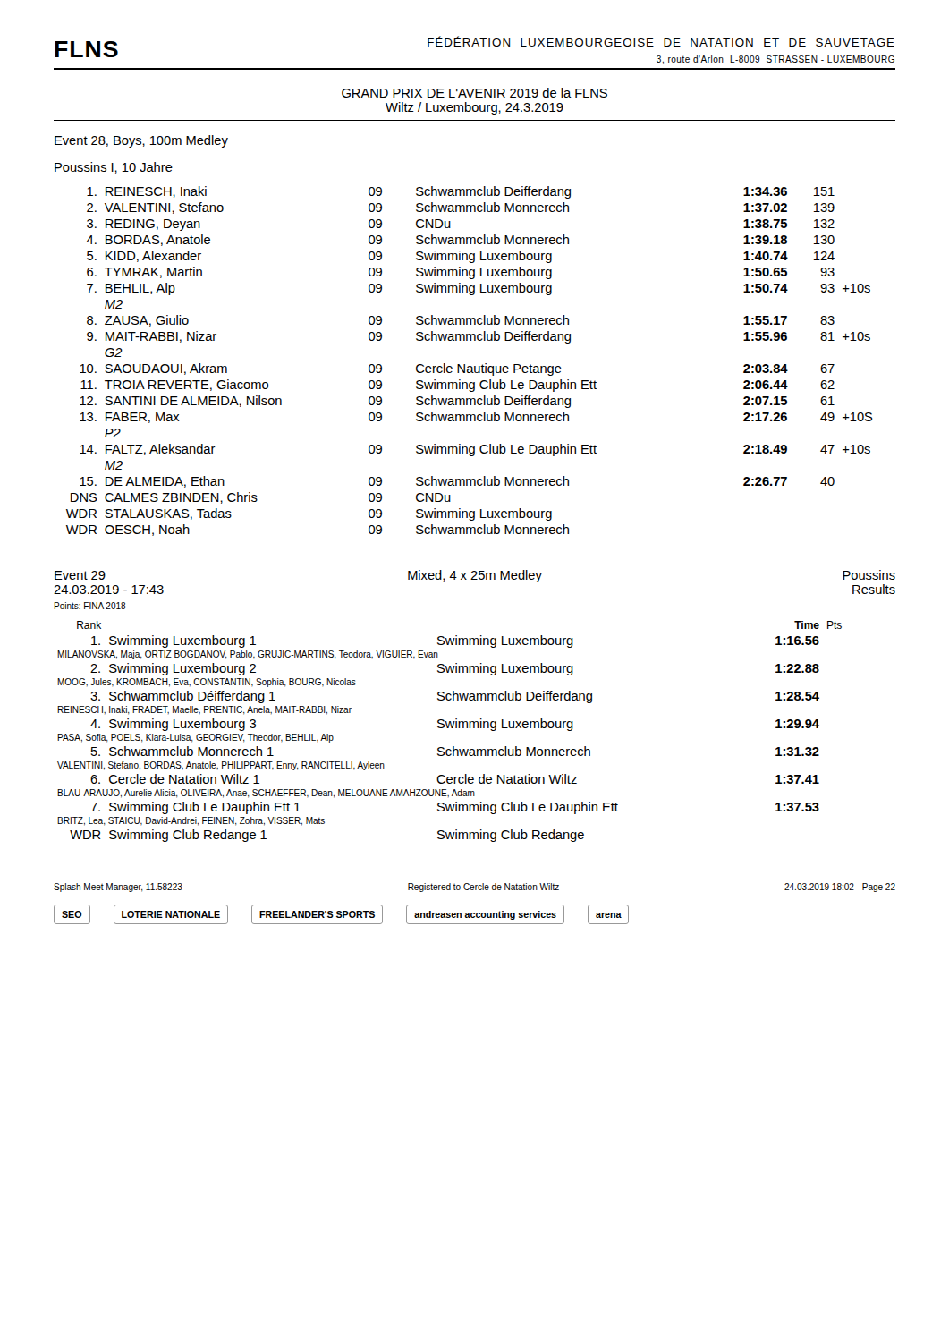FLNS
FÉDÉRATION LUXEMBOURGEOISE DE NATATION ET DE SAUVETAGE
3, route d'Arlon L-8009 STRASSEN - LUXEMBOURG
GRAND PRIX DE L'AVENIR 2019 de la FLNS
Wiltz / Luxembourg, 24.3.2019
Event 28, Boys, 100m Medley
Poussins I, 10 Jahre
| 1. | REINESCH, Inaki | 09 | Schwammclub Deifferdang | 1:34.36 | 151 | |
| 2. | VALENTINI, Stefano | 09 | Schwammclub Monnerech | 1:37.02 | 139 | |
| 3. | REDING, Deyan | 09 | CNDu | 1:38.75 | 132 | |
| 4. | BORDAS, Anatole | 09 | Schwammclub Monnerech | 1:39.18 | 130 | |
| 5. | KIDD, Alexander | 09 | Swimming Luxembourg | 1:40.74 | 124 | |
| 6. | TYMRAK, Martin | 09 | Swimming Luxembourg | 1:50.65 | 93 | |
| 7. | BEHLIL, Alp | 09 | Swimming Luxembourg | 1:50.74 | 93 | +10s |
| | M2 |
| 8. | ZAUSA, Giulio | 09 | Schwammclub Monnerech | 1:55.17 | 83 | |
| 9. | MAIT-RABBI, Nizar | 09 | Schwammclub Deifferdang | 1:55.96 | 81 | +10s |
| | G2 |
| 10. | SAOUDAOUI, Akram | 09 | Cercle Nautique Petange | 2:03.84 | 67 | |
| 11. | TROIA REVERTE, Giacomo | 09 | Swimming Club Le Dauphin Ett | 2:06.44 | 62 | |
| 12. | SANTINI DE ALMEIDA, Nilson | 09 | Schwammclub Deifferdang | 2:07.15 | 61 | |
| 13. | FABER, Max | 09 | Schwammclub Monnerech | 2:17.26 | 49 | +10S |
| | P2 |
| 14. | FALTZ, Aleksandar | 09 | Swimming Club Le Dauphin Ett | 2:18.49 | 47 | +10s |
| | M2 |
| 15. | DE ALMEIDA, Ethan | 09 | Schwammclub Monnerech | 2:26.77 | 40 | |
| DNS | CALMES ZBINDEN, Chris | 09 | CNDu | | | |
| WDR | STALAUSKAS, Tadas | 09 | Swimming Luxembourg | | | |
| WDR | OESCH, Noah | 09 | Schwammclub Monnerech | | | |
Event 29
Mixed, 4 x 25m Medley
Poussins
24.03.2019 - 17:43
Results
Points: FINA 2018
| Rank | | | Time | Pts |
| 1. | Swimming Luxembourg 1 | Swimming Luxembourg | 1:16.56 | |
| MILANOVSKA, Maja, ORTIZ BOGDANOV, Pablo, GRUJIC-MARTINS, Teodora, VIGUIER, Evan |
| 2. | Swimming Luxembourg 2 | Swimming Luxembourg | 1:22.88 | |
| MOOG, Jules, KROMBACH, Eva, CONSTANTIN, Sophia, BOURG, Nicolas |
| 3. | Schwammclub Déifferdang 1 | Schwammclub Deifferdang | 1:28.54 | |
| REINESCH, Inaki, FRADET, Maelle, PRENTIC, Anela, MAIT-RABBI, Nizar |
| 4. | Swimming Luxembourg 3 | Swimming Luxembourg | 1:29.94 | |
| PASA, Sofia, POELS, Klara-Luisa, GEORGIEV, Theodor, BEHLIL, Alp |
| 5. | Schwammclub Monnerech 1 | Schwammclub Monnerech | 1:31.32 | |
| VALENTINI, Stefano, BORDAS, Anatole, PHILIPPART, Enny, RANCITELLI, Ayleen |
| 6. | Cercle de Natation Wiltz 1 | Cercle de Natation Wiltz | 1:37.41 | |
| BLAU-ARAUJO, Aurelie Alicia, OLIVEIRA, Anae, SCHAEFFER, Dean, MELOUANE AMAHZOUNE, Adam |
| 7. | Swimming Club Le Dauphin Ett 1 | Swimming Club Le Dauphin Ett | 1:37.53 | |
| BRITZ, Lea, STAICU, David-Andrei, FEINEN, Zohra, VISSER, Mats |
| WDR | Swimming Club Redange 1 | Swimming Club Redange | | |
Splash Meet Manager, 11.58223
Registered to Cercle de Natation Wiltz
24.03.2019 18:02 - Page 22
SEO
LOTERIE NATIONALE
FREELANDER'S SPORTS
andreasen accounting services
arena